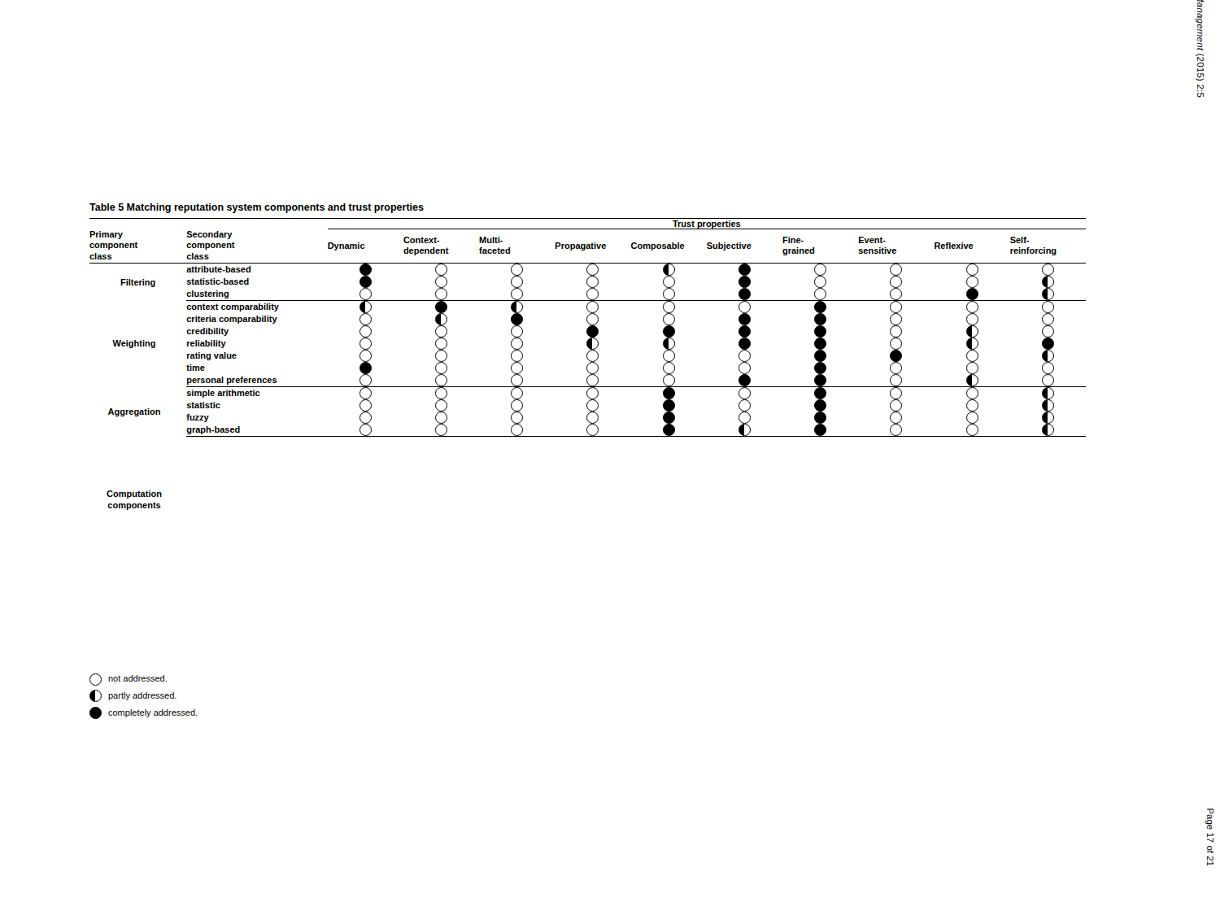Sänger et al. Journal of Trust Management (2015) 2:5
Page 17 of 21
Table 5 Matching reputation system components and trust properties
| | | Trust properties |
| --- | --- | --- |
| Primary component class | Secondary component class | Dynamic | Context- dependent | Multi- faceted | Propagative | Composable | Subjective | Fine- grained | Event- sensitive | Reflexive | Self- reinforcing |
| Filtering | attribute-based | | | | | | | | | | |
| statistic-based | | | | | | | | | | |
| clustering | | | | | | | | | | |
| Weighting | context comparability | | | | | | | | | | |
| criteria comparability | | | | | | | | | | |
| credibility | | | | | | | | | | |
| reliability | | | | | | | | | | |
| rating value | | | | | | | | | | |
| time | | | | | | | | | | |
| personal preferences | | | | | | | | | | |
| Aggregation | simple arithmetic | | | | | | | | | | |
| statistic | | | | | | | | | | |
| fuzzy | | | | | | | | | | |
| graph-based | | | | | | | | | | |
Computation
components
not addressed.
partly addressed.
completely addressed.